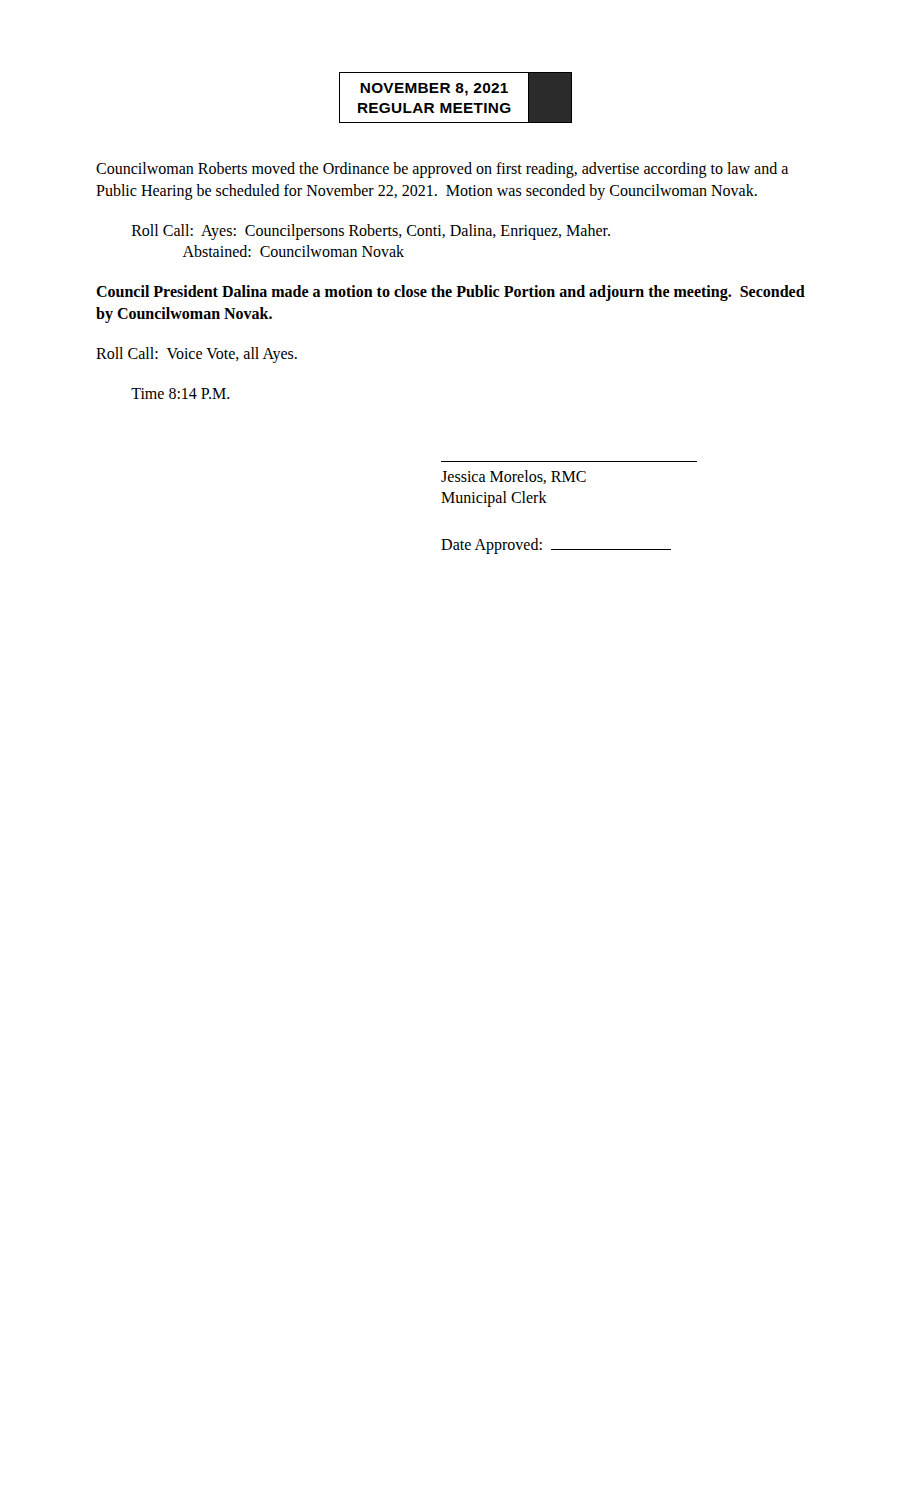November 8, 2021 Regular Meeting
Councilwoman Roberts moved the Ordinance be approved on first reading, advertise according to law and a Public Hearing be scheduled for November 22, 2021. Motion was seconded by Councilwoman Novak.
Roll Call: Ayes: Councilpersons Roberts, Conti, Dalina, Enriquez, Maher. Abstained: Councilwoman Novak
Council President Dalina made a motion to close the Public Portion and adjourn the meeting. Seconded by Councilwoman Novak.
Roll Call: Voice Vote, all Ayes.
Time 8:14 P.M.
Jessica Morelos, RMC Municipal Clerk
Date Approved: